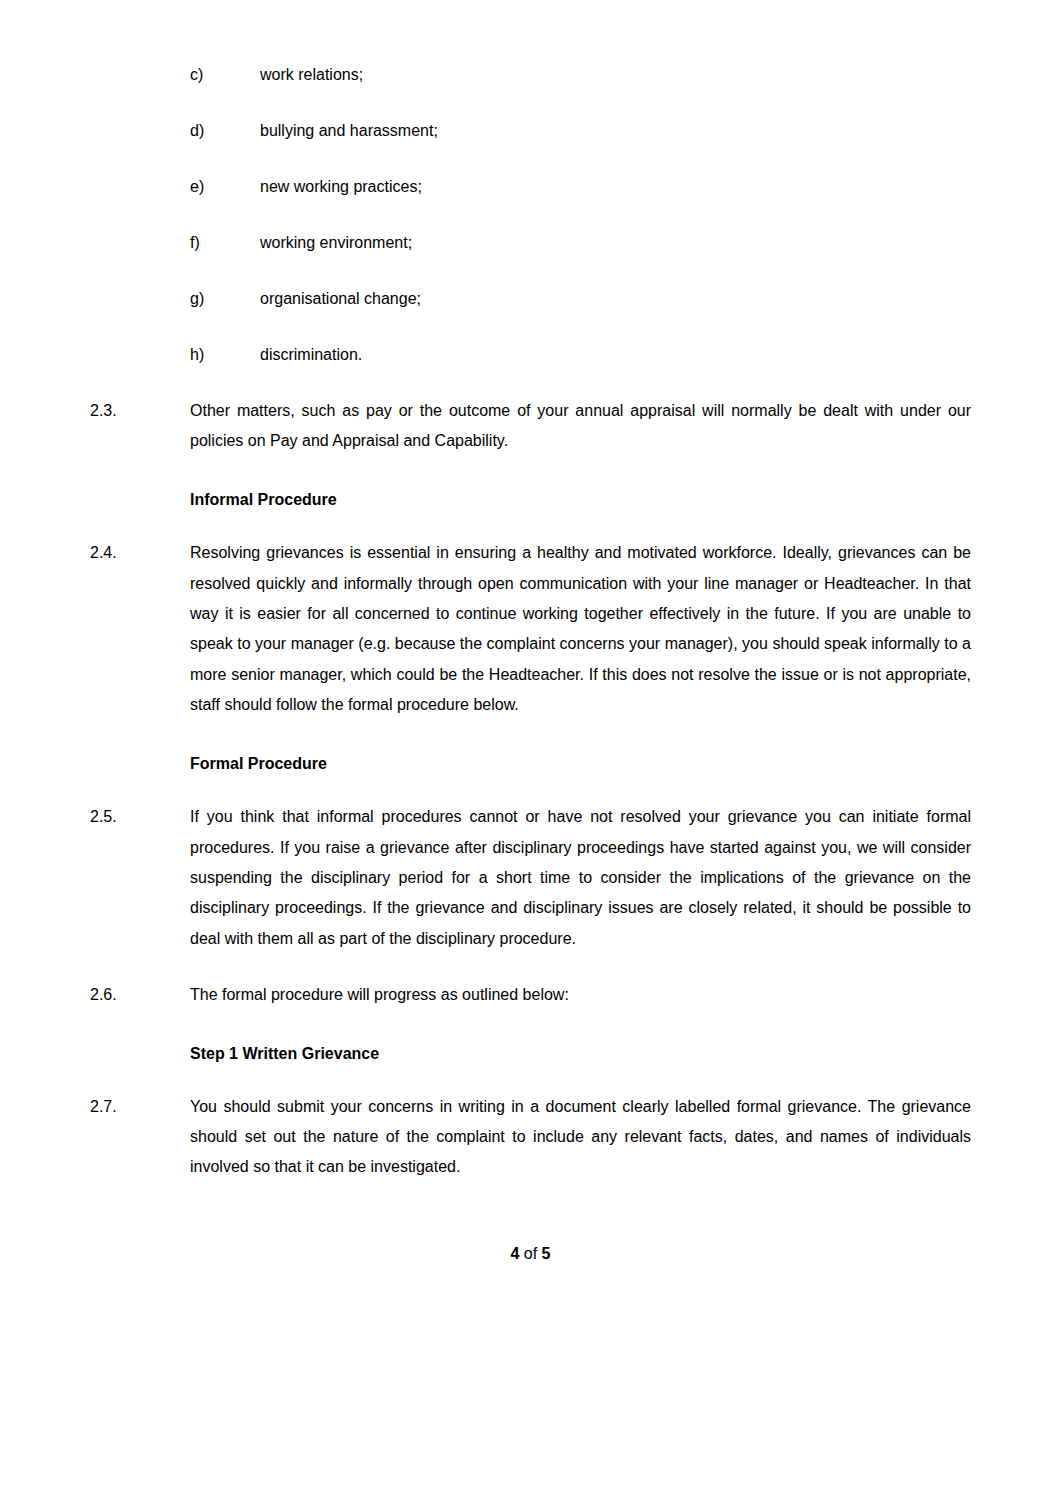c) work relations;
d) bullying and harassment;
e) new working practices;
f) working environment;
g) organisational change;
h) discrimination.
2.3. Other matters, such as pay or the outcome of your annual appraisal will normally be dealt with under our policies on Pay and Appraisal and Capability.
Informal Procedure
2.4. Resolving grievances is essential in ensuring a healthy and motivated workforce. Ideally, grievances can be resolved quickly and informally through open communication with your line manager or Headteacher. In that way it is easier for all concerned to continue working together effectively in the future. If you are unable to speak to your manager (e.g. because the complaint concerns your manager), you should speak informally to a more senior manager, which could be the Headteacher. If this does not resolve the issue or is not appropriate, staff should follow the formal procedure below.
Formal Procedure
2.5. If you think that informal procedures cannot or have not resolved your grievance you can initiate formal procedures. If you raise a grievance after disciplinary proceedings have started against you, we will consider suspending the disciplinary period for a short time to consider the implications of the grievance on the disciplinary proceedings. If the grievance and disciplinary issues are closely related, it should be possible to deal with them all as part of the disciplinary procedure.
2.6. The formal procedure will progress as outlined below:
Step 1 Written Grievance
2.7. You should submit your concerns in writing in a document clearly labelled formal grievance. The grievance should set out the nature of the complaint to include any relevant facts, dates, and names of individuals involved so that it can be investigated.
4 of 5